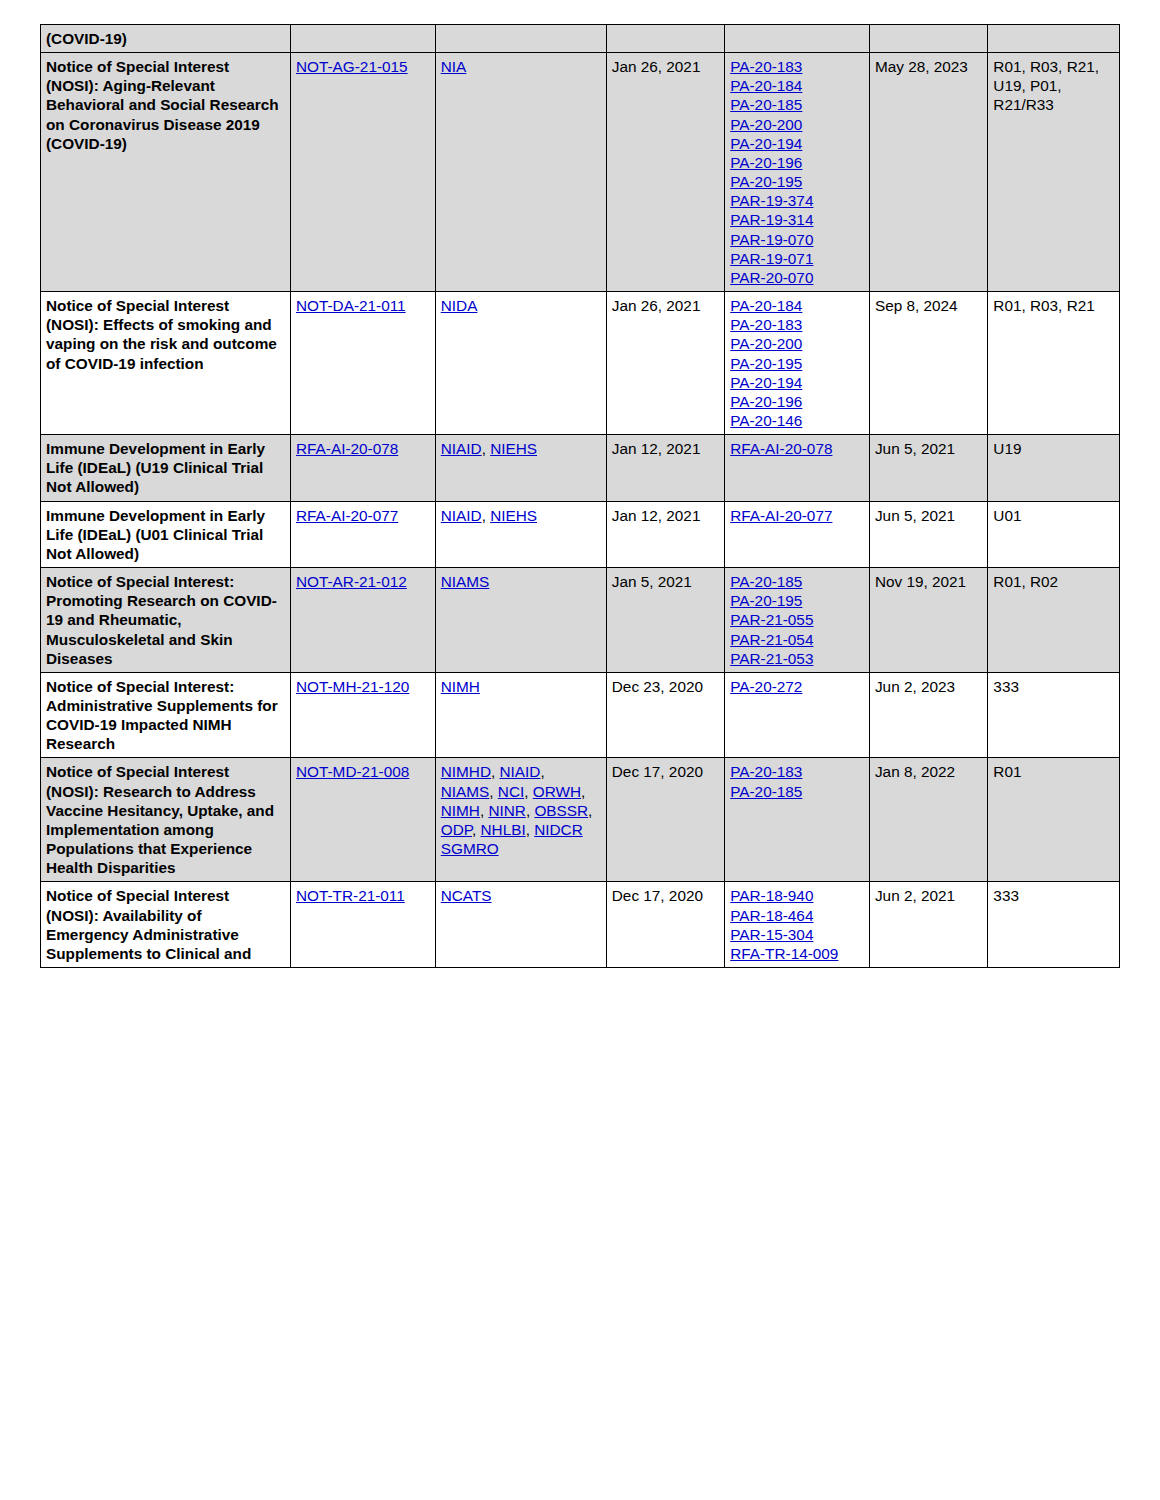| (COVID-19) | | | | | | |
| Notice of Special Interest (NOSI): Aging-Relevant Behavioral and Social Research on Coronavirus Disease 2019 (COVID-19) | NOT-AG-21-015 | NIA | Jan 26, 2021 | PA-20-183 PA-20-184 PA-20-185 PA-20-200 PA-20-194 PA-20-196 PA-20-195 PAR-19-374 PAR-19-314 PAR-19-070 PAR-19-071 PAR-20-070 | May 28, 2023 | R01, R03, R21, U19, P01, R21/R33 |
| Notice of Special Interest (NOSI): Effects of smoking and vaping on the risk and outcome of COVID-19 infection | NOT-DA-21-011 | NIDA | Jan 26, 2021 | PA-20-184 PA-20-183 PA-20-200 PA-20-195 PA-20-194 PA-20-196 PA-20-146 | Sep 8, 2024 | R01, R03, R21 |
| Immune Development in Early Life (IDEaL) (U19 Clinical Trial Not Allowed) | RFA-AI-20-078 | NIAID , NIEHS | Jan 12, 2021 | RFA-AI-20-078 | Jun 5, 2021 | U19 |
| Immune Development in Early Life (IDEaL) (U01 Clinical Trial Not Allowed) | RFA-AI-20-077 | NIAID , NIEHS | Jan 12, 2021 | RFA-AI-20-077 | Jun 5, 2021 | U01 |
| Notice of Special Interest: Promoting Research on COVID-19 and Rheumatic, Musculoskeletal and Skin Diseases | NOT-AR-21-012 | NIAMS | Jan 5, 2021 | PA-20-185 PA-20-195 PAR-21-055 PAR-21-054 PAR-21-053 | Nov 19, 2021 | R01, R02 |
| Notice of Special Interest: Administrative Supplements for COVID-19 Impacted NIMH Research | NOT-MH-21-120 | NIMH | Dec 23, 2020 | PA-20-272 | Jun 2, 2023 | 333 |
| Notice of Special Interest (NOSI): Research to Address Vaccine Hesitancy, Uptake, and Implementation among Populations that Experience Health Disparities | NOT-MD-21-008 | NIMHD , NIAID , NIAMS , NCI , ORWH , NIMH , NINR , OBSSR , ODP , NHLBI , NIDCR SGMRO | Dec 17, 2020 | PA-20-183 PA-20-185 | Jan 8, 2022 | R01 |
| Notice of Special Interest (NOSI): Availability of Emergency Administrative Supplements to Clinical and | NOT-TR-21-011 | NCATS | Dec 17, 2020 | PAR-18-940 PAR-18-464 PAR-15-304 RFA-TR-14-009 | Jun 2, 2021 | 333 |